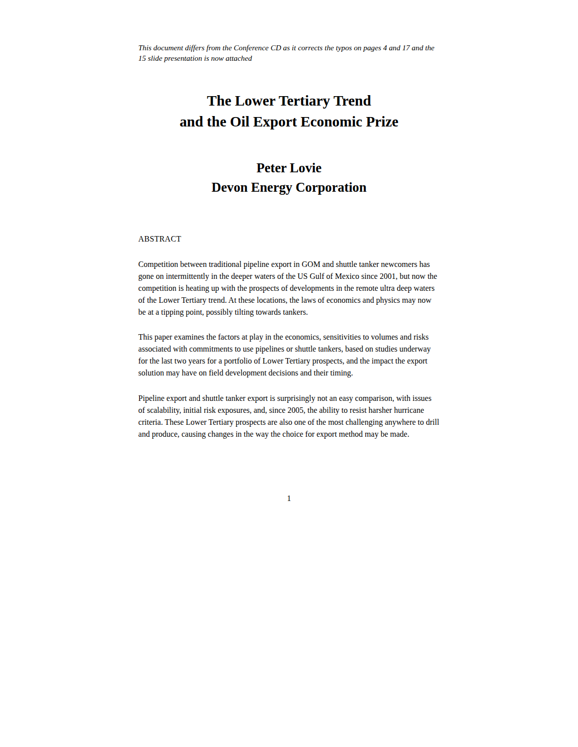This document differs from the Conference CD as it corrects the typos on pages 4 and 17 and the 15 slide presentation is now attached
The Lower Tertiary Trend
and the Oil Export Economic Prize
Peter Lovie
Devon Energy Corporation
ABSTRACT
Competition between traditional pipeline export in GOM and shuttle tanker newcomers has gone on intermittently in the deeper waters of the US Gulf of Mexico since 2001, but now the competition is heating up with the prospects of developments in the remote ultra deep waters of the Lower Tertiary trend. At these locations, the laws of economics and physics may now be at a tipping point, possibly tilting towards tankers.
This paper examines the factors at play in the economics, sensitivities to volumes and risks associated with commitments to use pipelines or shuttle tankers, based on studies underway for the last two years for a portfolio of Lower Tertiary prospects, and the impact the export solution may have on field development decisions and their timing.
Pipeline export and shuttle tanker export is surprisingly not an easy comparison, with issues of scalability, initial risk exposures, and, since 2005, the ability to resist harsher hurricane criteria. These Lower Tertiary prospects are also one of the most challenging anywhere to drill and produce, causing changes in the way the choice for export method may be made.
1